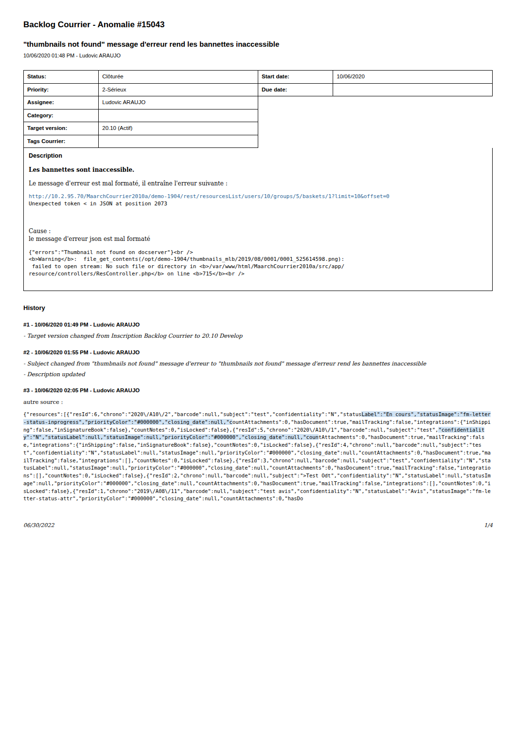Backlog Courrier - Anomalie #15043
"thumbnails not found" message d'erreur rend les bannettes inaccessible
10/06/2020 01:48 PM - Ludovic ARAUJO
| Status: | Clôturée | Start date: | 10/06/2020 |
| Priority: | 2-Sérieux | Due date: | |
| Assignee: | Ludovic ARAUJO | |
| Category: | | |
| Target version: | 20.10 (Actif) | |
| Tags Courrier: | | |
Description
Les bannettes sont inaccessible.
Le message d'erreur est mal formaté, il entraîne l'erreur suivante :
http://10.2.95.70/MaarchCourrier2010a/demo-1904/rest/resourcesList/users/10/groups/5/baskets/1?limit=10&offset=0
Unexpected token < in JSON at position 2073
Cause :
le message d'erreur json est mal formaté
{"errors":"Thumbnail not found on docserver"}<br />
<b>Warning</b>:  file_get_contents(/opt/demo-1904/thumbnails_mlb/2019/08/0001/0001_525614598.png):
 failed to open stream: No such file or directory in <b>/var/www/html/MaarchCourrier2010a/src/app/
resource/controllers/ResController.php</b> on line <b>715</b><br />
History
#1 - 10/06/2020 01:49 PM - Ludovic ARAUJO
- Target version changed from Inscription Backlog Courrier to 20.10 Develop
#2 - 10/06/2020 01:55 PM - Ludovic ARAUJO
- Subject changed from "thumbnails not found" message d'erreur to "thumbnails not found" message d'erreur rend les bannettes inaccessible
- Description updated
#3 - 10/06/2020 02:05 PM - Ludovic ARAUJO
autre source :
{"resources":[{"resId":6,"chrono":"2020\/A10\/2","barcode":null,"subject":"test","confidentiality":"N","statusLabel":"En cours","statusImage":"fm-letter-status-inprogress","priorityColor":"#000000","closing_date":null,"countAttachments":0,"hasDocument":true,"mailTracking":false,"integrations":{"inShipping":false,"inSignatureBook":false},"countNotes":0,"isLocked":false},{"resId":5,"chrono":"2020\/A10\/1","barcode":null,"subject":"test","confidentiality":"N","statusLabel":null,"statusImage":null,"priorityColor":"#000000","closing_date":null,"countAttachments":0,"hasDocument":true,"mailTracking":false,"integrations":{"inShipping":false,"inSignatureBook":false},"countNotes":0,"isLocked":false},{"resId":4,"chrono":null,"barcode":null,"subject":"test","confidentiality":"N","statusLabel":null,"statusImage":null,"priorityColor":"#000000","closing_date":null,"countAttachments":0,"hasDocument":true,"mailTracking":false,"integrations":[],"countNotes":0,"isLocked":false},{"resId":3,"chrono":null,"barcode":null,"subject":"test","confidentiality":"N","statusLabel":null,"statusImage":null,"priorityColor":"#000000","closing_date":null,"countAttachments":0,"hasDocument":true,"mailTracking":false,"integrations":[],"countNotes":0,"isLocked":false},{"resId":2,"chrono":null,"barcode":null,"subject":">Test Odt","confidentiality":"N","statusLabel":null,"statusImage":null,"priorityColor":"#000000","closing_date":null,"countAttachments":0,"hasDocument":true,"mailTracking":false,"integrations":[],"countNotes":0,"isLocked":false},{"resId":1,"chrono":"2019\/A08\/11","barcode":null,"subject":"test avis","confidentiality":"N","statusLabel":"Avis","statusImage":"fm-letter-status-attr","priorityColor":"#000000","closing_date":null,"countAttachments":0,"hasDo
06/30/2022 1/4